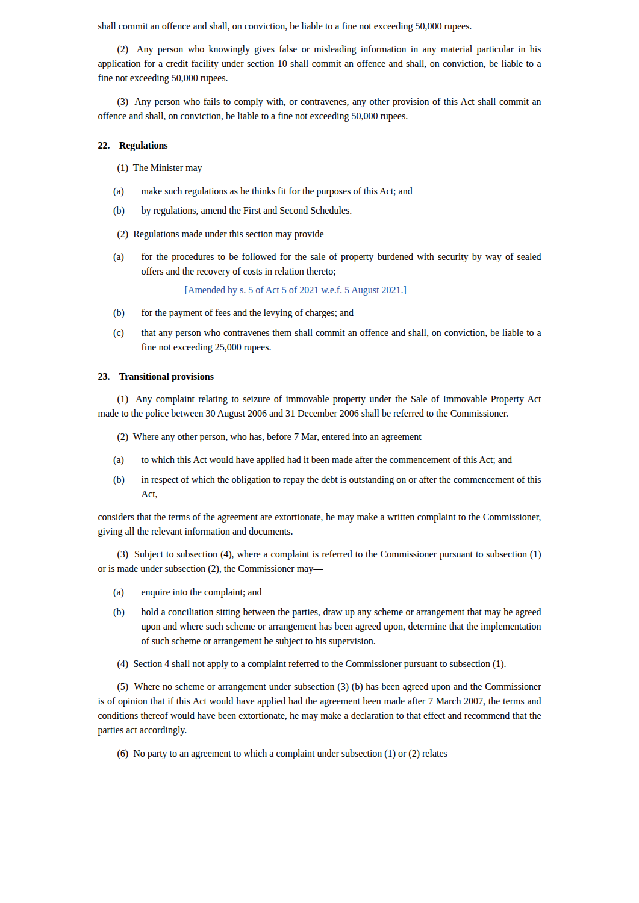shall commit an offence and shall, on conviction, be liable to a fine not exceeding 50,000 rupees.
(2) Any person who knowingly gives false or misleading information in any material particular in his application for a credit facility under section 10 shall commit an offence and shall, on conviction, be liable to a fine not exceeding 50,000 rupees.
(3) Any person who fails to comply with, or contravenes, any other provision of this Act shall commit an offence and shall, on conviction, be liable to a fine not exceeding 50,000 rupees.
22. Regulations
(1) The Minister may—
(a) make such regulations as he thinks fit for the purposes of this Act; and
(b) by regulations, amend the First and Second Schedules.
(2) Regulations made under this section may provide—
(a) for the procedures to be followed for the sale of property burdened with security by way of sealed offers and the recovery of costs in relation thereto;
[Amended by s. 5 of Act 5 of 2021 w.e.f. 5 August 2021.]
(b) for the payment of fees and the levying of charges; and
(c) that any person who contravenes them shall commit an offence and shall, on conviction, be liable to a fine not exceeding 25,000 rupees.
23. Transitional provisions
(1) Any complaint relating to seizure of immovable property under the Sale of Immovable Property Act made to the police between 30 August 2006 and 31 December 2006 shall be referred to the Commissioner.
(2) Where any other person, who has, before 7 Mar, entered into an agreement—
(a) to which this Act would have applied had it been made after the commencement of this Act; and
(b) in respect of which the obligation to repay the debt is outstanding on or after the commencement of this Act,
considers that the terms of the agreement are extortionate, he may make a written complaint to the Commissioner, giving all the relevant information and documents.
(3) Subject to subsection (4), where a complaint is referred to the Commissioner pursuant to subsection (1) or is made under subsection (2), the Commissioner may—
(a) enquire into the complaint; and
(b) hold a conciliation sitting between the parties, draw up any scheme or arrangement that may be agreed upon and where such scheme or arrangement has been agreed upon, determine that the implementation of such scheme or arrangement be subject to his supervision.
(4) Section 4 shall not apply to a complaint referred to the Commissioner pursuant to subsection (1).
(5) Where no scheme or arrangement under subsection (3) (b) has been agreed upon and the Commissioner is of opinion that if this Act would have applied had the agreement been made after 7 March 2007, the terms and conditions thereof would have been extortionate, he may make a declaration to that effect and recommend that the parties act accordingly.
(6) No party to an agreement to which a complaint under subsection (1) or (2) relates